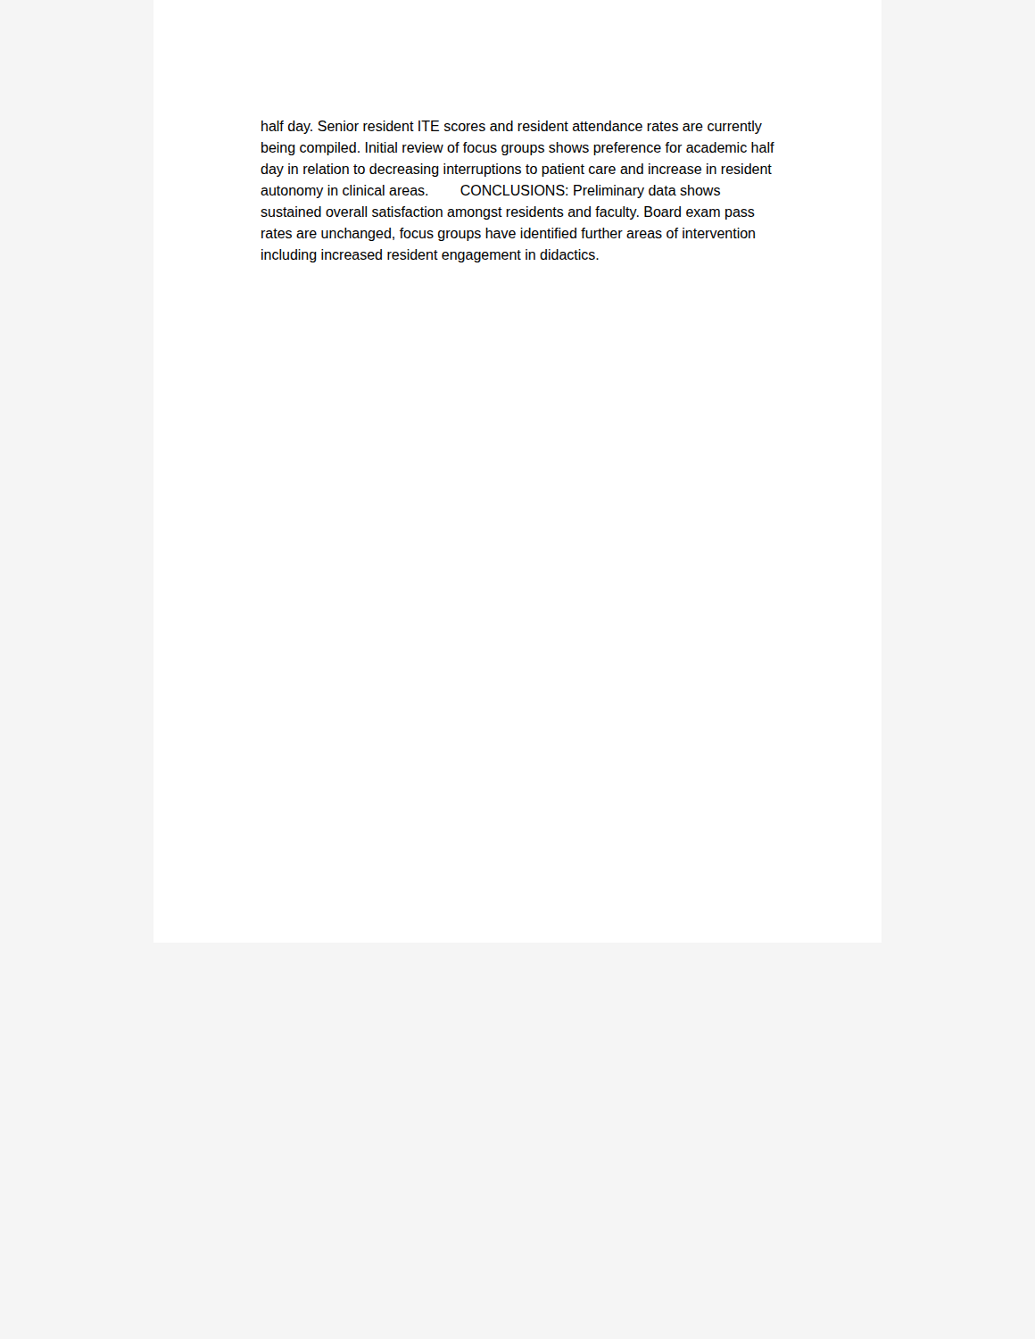half day. Senior resident ITE scores and resident attendance rates are currently being compiled. Initial review of focus groups shows preference for academic half day in relation to decreasing interruptions to patient care and increase in resident autonomy in clinical areas. CONCLUSIONS: Preliminary data shows sustained overall satisfaction amongst residents and faculty. Board exam pass rates are unchanged, focus groups have identified further areas of intervention including increased resident engagement in didactics.